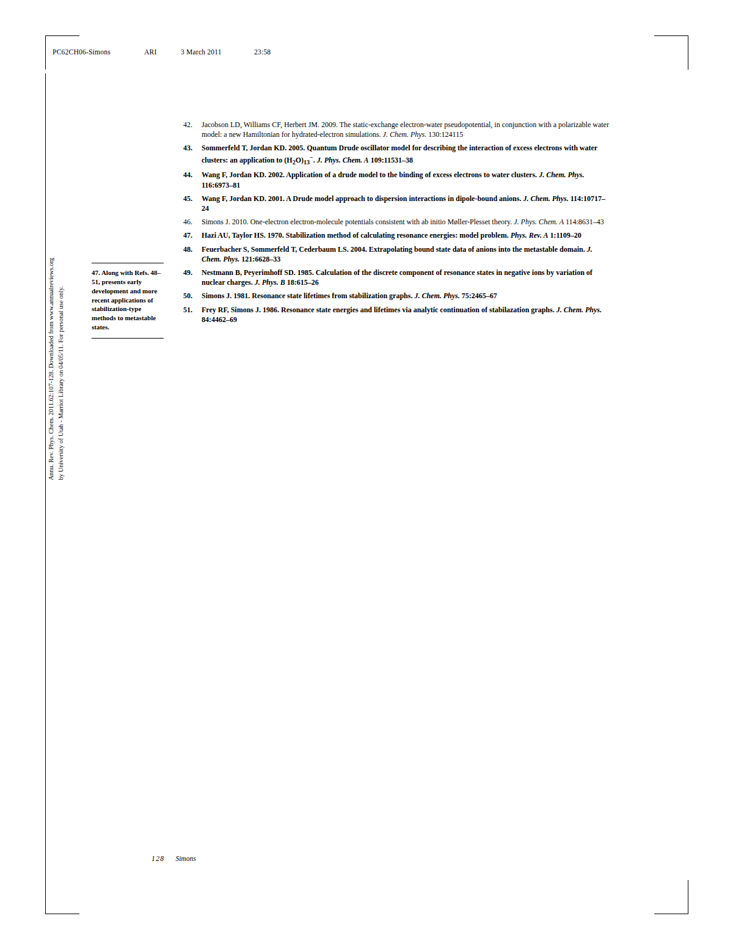PC62CH06-Simons ARI 3 March 201123:58
Annu. Rev. Phys. Chem. 2011.62:107-128. Downloaded from www.annualreviews.org
by University of Utah - Marriot Library on 04/05/11. For personal use only.
47. Along with Refs. 48–51, presents early development and more recent applications of stabilization-type methods to metastable states.
42. Jacobson LD, Williams CF, Herbert JM. 2009. The static-exchange electron-water pseudopotential, in conjunction with a polarizable water model: a new Hamiltonian for hydrated-electron simulations. J. Chem. Phys. 130:124115
43. Sommerfeld T, Jordan KD. 2005. Quantum Drude oscillator model for describing the interaction of excess electrons with water clusters: an application to (H2O)13−. J. Phys. Chem. A 109:11531–38
44. Wang F, Jordan KD. 2002. Application of a drude model to the binding of excess electrons to water clusters. J. Chem. Phys. 116:6973–81
45. Wang F, Jordan KD. 2001. A Drude model approach to dispersion interactions in dipole-bound anions. J. Chem. Phys. 114:10717–24
46. Simons J. 2010. One-electron electron-molecule potentials consistent with ab initio Møller-Plesset theory. J. Phys. Chem. A 114:8631–43
47. Hazi AU, Taylor HS. 1970. Stabilization method of calculating resonance energies: model problem. Phys. Rev. A 1:1109–20
48. Feuerbacher S, Sommerfeld T, Cederbaum LS. 2004. Extrapolating bound state data of anions into the metastable domain. J. Chem. Phys. 121:6628–33
49. Nestmann B, Peyerimhoff SD. 1985. Calculation of the discrete component of resonance states in negative ions by variation of nuclear charges. J. Phys. B 18:615–26
50. Simons J. 1981. Resonance state lifetimes from stabilization graphs. J. Chem. Phys. 75:2465–67
51. Frey RF, Simons J. 1986. Resonance state energies and lifetimes via analytic continuation of stabilazation graphs. J. Chem. Phys. 84:4462–69
128 Simons